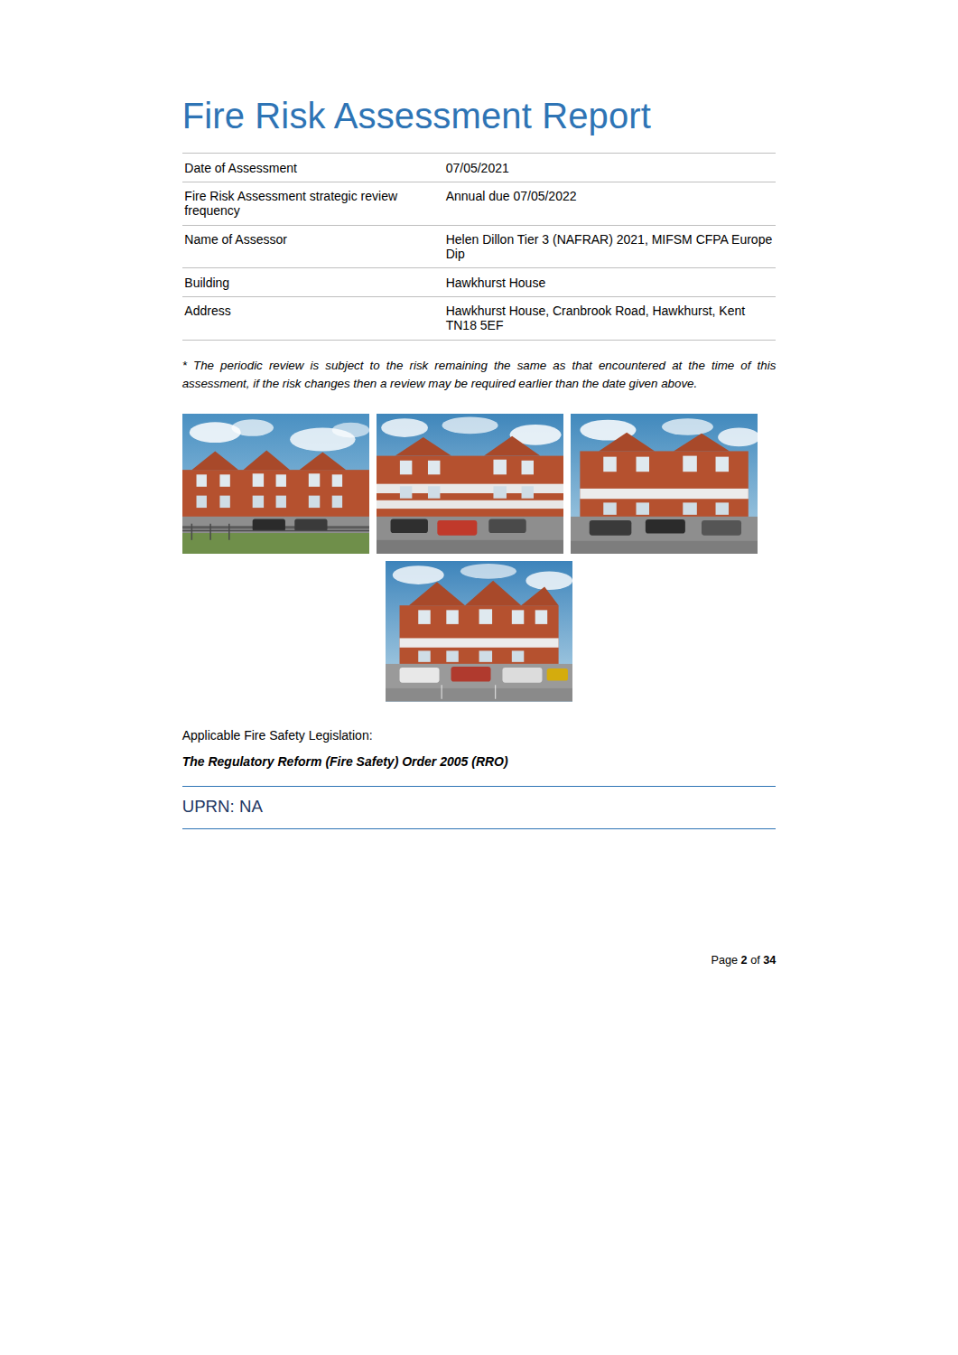Fire Risk Assessment Report
| Date of Assessment | 07/05/2021 |
| Fire Risk Assessment strategic review frequency | Annual due 07/05/2022 |
| Name of Assessor | Helen Dillon Tier 3 (NAFRAR) 2021, MIFSM CFPA Europe Dip |
| Building | Hawkhurst House |
| Address | Hawkhurst House, Cranbrook Road, Hawkhurst, Kent TN18 5EF |
* The periodic review is subject to the risk remaining the same as that encountered at the time of this assessment, if the risk changes then a review may be required earlier than the date given above.
Applicable Fire Safety Legislation:
The Regulatory Reform (Fire Safety) Order 2005 (RRO)
UPRN: NA
Page 2 of 34